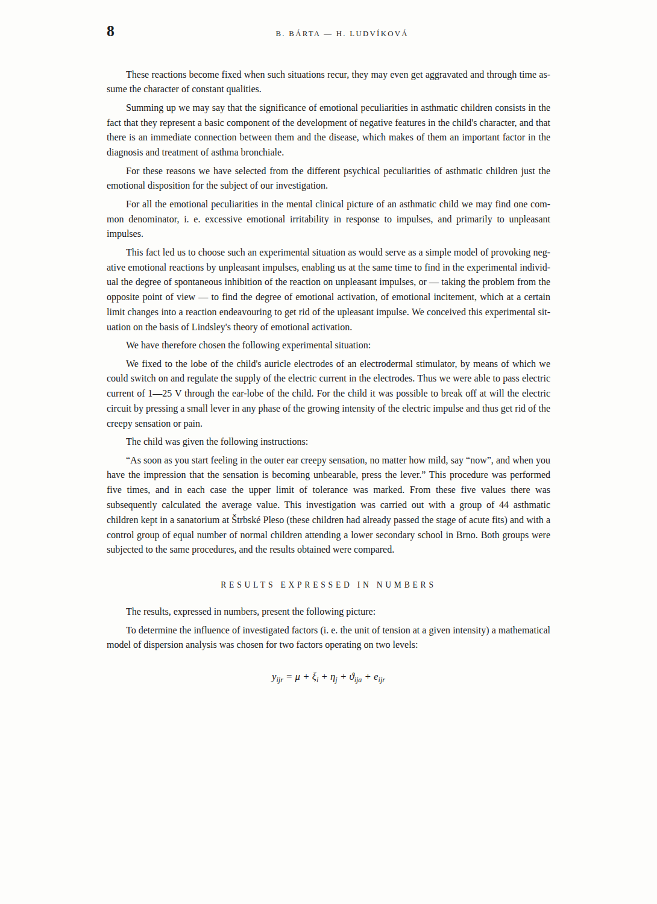8 B. Bárta — H. Ludvíková
These reactions become fixed when such situations recur, they may even get aggravated and through time assume the character of constant qualities.
Summing up we may say that the significance of emotional peculiarities in asthmatic children consists in the fact that they represent a basic component of the development of negative features in the child's character, and that there is an immediate connection between them and the disease, which makes of them an important factor in the diagnosis and treatment of asthma bronchiale.
For these reasons we have selected from the different psychical peculiarities of asthmatic children just the emotional disposition for the subject of our investigation.
For all the emotional peculiarities in the mental clinical picture of an asthmatic child we may find one common denominator, i. e. excessive emotional irritability in response to impulses, and primarily to unpleasant impulses.
This fact led us to choose such an experimental situation as would serve as a simple model of provoking negative emotional reactions by unpleasant impulses, enabling us at the same time to find in the experimental individual the degree of spontaneous inhibition of the reaction on unpleasant impulses, or — taking the problem from the opposite point of view — to find the degree of emotional activation, of emotional incitement, which at a certain limit changes into a reaction endeavouring to get rid of the upleasant impulse. We conceived this experimental situation on the basis of Lindsley's theory of emotional activation.
We have therefore chosen the following experimental situation:
We fixed to the lobe of the child's auricle electrodes of an electrodermal stimulator, by means of which we could switch on and regulate the supply of the electric current in the electrodes. Thus we were able to pass electric current of 1—25 V through the ear-lobe of the child. For the child it was possible to break off at will the electric circuit by pressing a small lever in any phase of the growing intensity of the electric impulse and thus get rid of the creepy sensation or pain.
The child was given the following instructions:
“As soon as you start feeling in the outer ear creepy sensation, no matter how mild, say “now”, and when you have the impression that the sensation is becoming unbearable, press the lever.” This procedure was performed five times, and in each case the upper limit of tolerance was marked. From these five values there was subsequently calculated the average value. This investigation was carried out with a group of 44 asthmatic children kept in a sanatorium at Štrbské Pleso (these children had already passed the stage of acute fits) and with a control group of equal number of normal children attending a lower secondary school in Brno. Both groups were subjected to the same procedures, and the results obtained were compared.
Results expressed in numbers
The results, expressed in numbers, present the following picture:
To determine the influence of investigated factors (i. e. the unit of tension at a given intensity) a mathematical model of dispersion analysis was chosen for two factors operating on two levels:
yijr = μ + ξi + ηj + ϑija + eijr